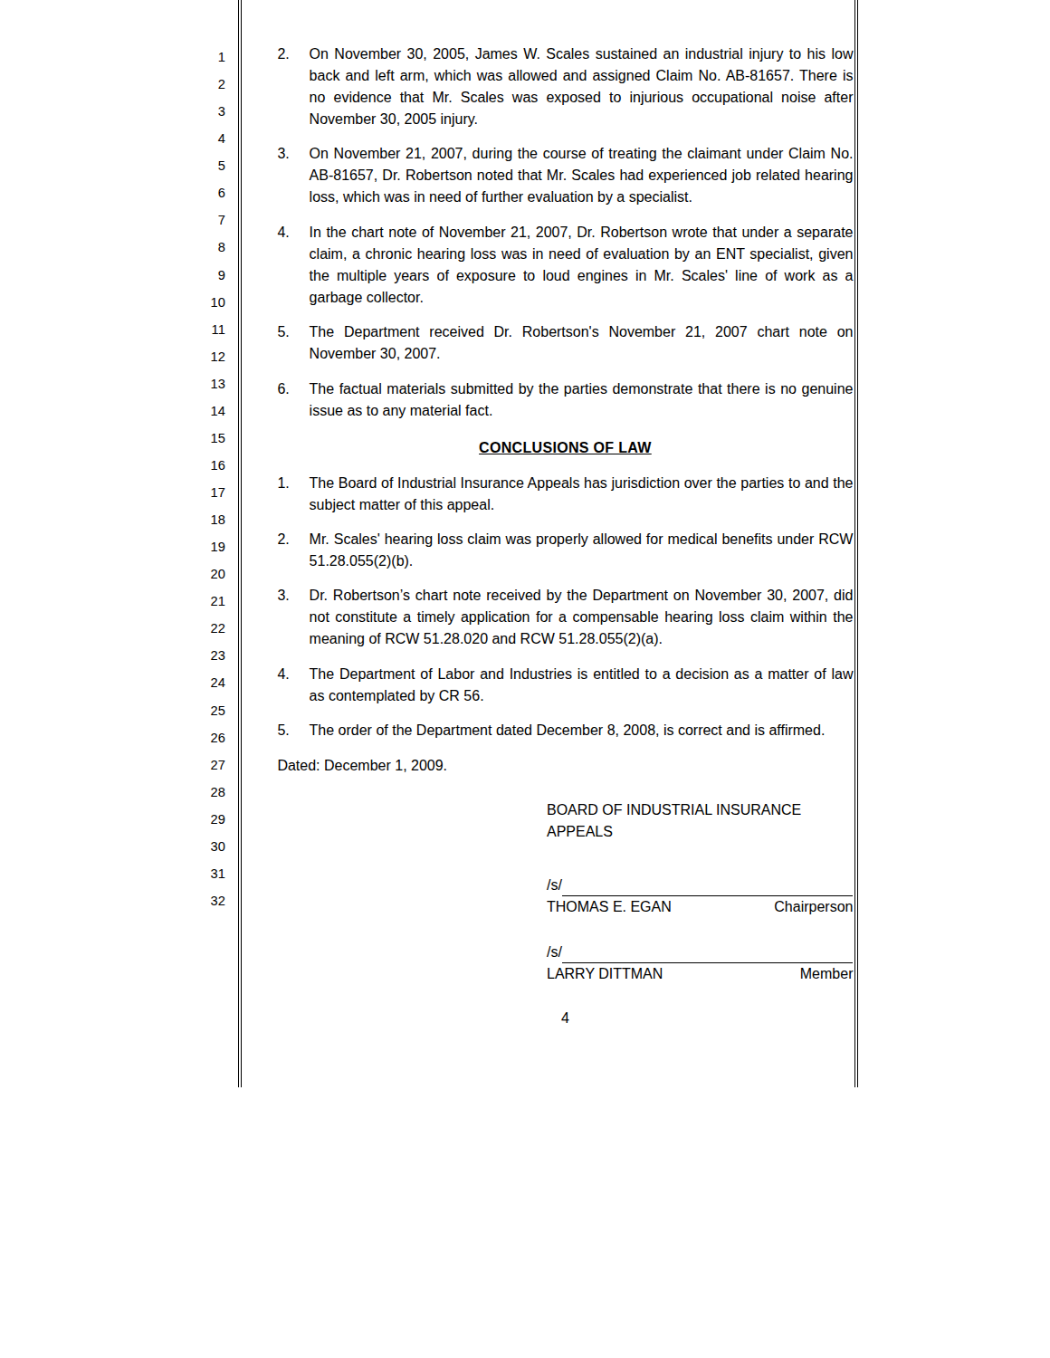1
2
3
4
5
6
7
8
9
10
11
12
13
14
15
16
17
18
19
20
21
22
23
24
25
26
27
28
29
30
31
32
2. On November 30, 2005, James W. Scales sustained an industrial injury to his low back and left arm, which was allowed and assigned Claim No. AB-81657. There is no evidence that Mr. Scales was exposed to injurious occupational noise after November 30, 2005 injury.
3. On November 21, 2007, during the course of treating the claimant under Claim No. AB-81657, Dr. Robertson noted that Mr. Scales had experienced job related hearing loss, which was in need of further evaluation by a specialist.
4. In the chart note of November 21, 2007, Dr. Robertson wrote that under a separate claim, a chronic hearing loss was in need of evaluation by an ENT specialist, given the multiple years of exposure to loud engines in Mr. Scales' line of work as a garbage collector.
5. The Department received Dr. Robertson's November 21, 2007 chart note on November 30, 2007.
6. The factual materials submitted by the parties demonstrate that there is no genuine issue as to any material fact.
CONCLUSIONS OF LAW
1. The Board of Industrial Insurance Appeals has jurisdiction over the parties to and the subject matter of this appeal.
2. Mr. Scales' hearing loss claim was properly allowed for medical benefits under RCW 51.28.055(2)(b).
3. Dr. Robertson’s chart note received by the Department on November 30, 2007, did not constitute a timely application for a compensable hearing loss claim within the meaning of RCW 51.28.020 and RCW 51.28.055(2)(a).
4. The Department of Labor and Industries is entitled to a decision as a matter of law as contemplated by CR 56.
5. The order of the Department dated December 8, 2008, is correct and is affirmed.
Dated: December 1, 2009.
BOARD OF INDUSTRIAL INSURANCE APPEALS
/s/
THOMAS E. EGAN Chairperson
/s/
LARRY DITTMAN Member
4